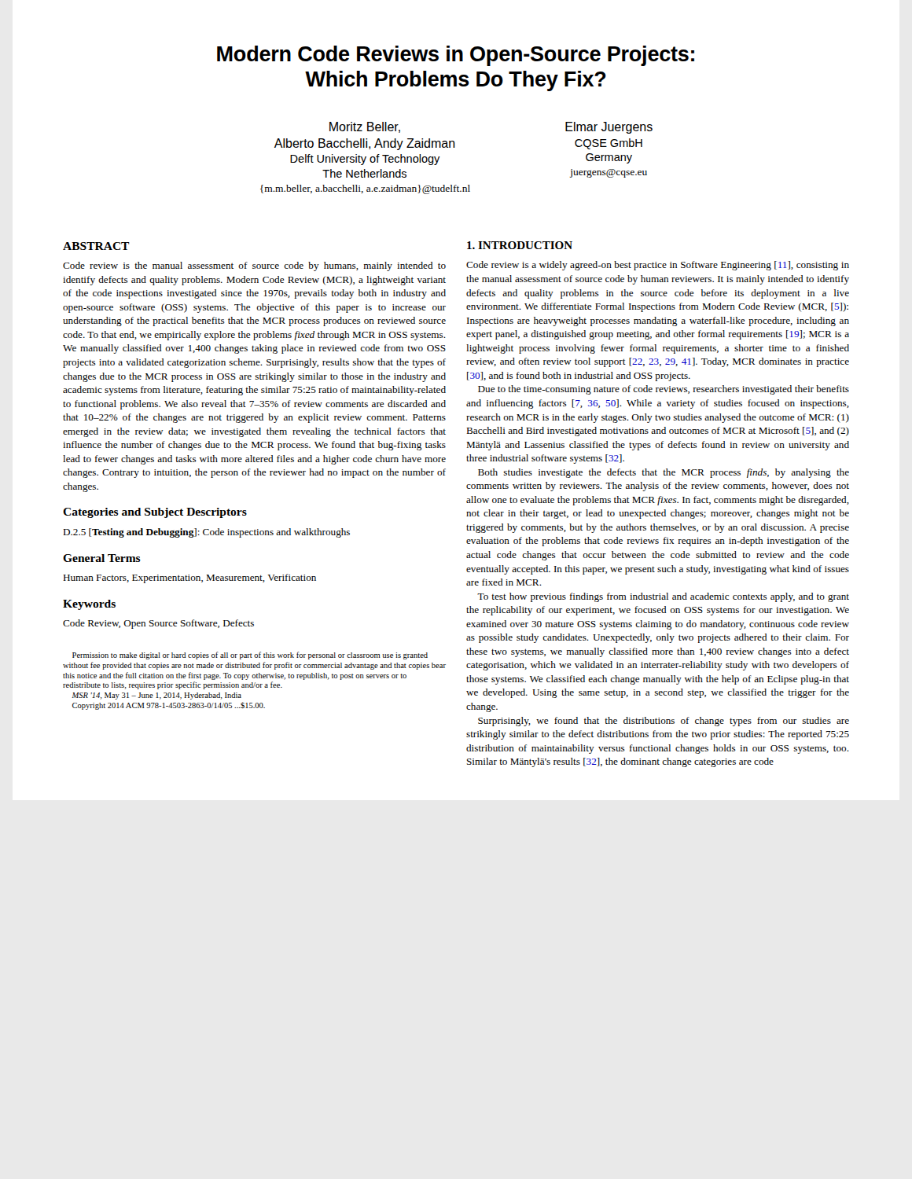Modern Code Reviews in Open-Source Projects:
Which Problems Do They Fix?
Moritz Beller,
Alberto Bacchelli, Andy Zaidman
Delft University of Technology
The Netherlands
{m.m.beller, a.bacchelli, a.e.zaidman}@tudelft.nl
Elmar Juergens
CQSE GmbH
Germany
juergens@cqse.eu
ABSTRACT
Code review is the manual assessment of source code by humans, mainly intended to identify defects and quality problems. Modern Code Review (MCR), a lightweight variant of the code inspections investigated since the 1970s, prevails today both in industry and open-source software (OSS) systems. The objective of this paper is to increase our understanding of the practical benefits that the MCR process produces on reviewed source code. To that end, we empirically explore the problems fixed through MCR in OSS systems. We manually classified over 1,400 changes taking place in reviewed code from two OSS projects into a validated categorization scheme. Surprisingly, results show that the types of changes due to the MCR process in OSS are strikingly similar to those in the industry and academic systems from literature, featuring the similar 75:25 ratio of maintainability-related to functional problems. We also reveal that 7–35% of review comments are discarded and that 10–22% of the changes are not triggered by an explicit review comment. Patterns emerged in the review data; we investigated them revealing the technical factors that influence the number of changes due to the MCR process. We found that bug-fixing tasks lead to fewer changes and tasks with more altered files and a higher code churn have more changes. Contrary to intuition, the person of the reviewer had no impact on the number of changes.
Categories and Subject Descriptors
D.2.5 [Testing and Debugging]: Code inspections and walkthroughs
General Terms
Human Factors, Experimentation, Measurement, Verification
Keywords
Code Review, Open Source Software, Defects
Permission to make digital or hard copies of all or part of this work for personal or classroom use is granted without fee provided that copies are not made or distributed for profit or commercial advantage and that copies bear this notice and the full citation on the first page. To copy otherwise, to republish, to post on servers or to redistribute to lists, requires prior specific permission and/or a fee.
MSR '14, May 31 – June 1, 2014, Hyderabad, India
Copyright 2014 ACM 978-1-4503-2863-0/14/05 ...$15.00.
1. INTRODUCTION
Code review is a widely agreed-on best practice in Software Engineering [11], consisting in the manual assessment of source code by human reviewers. It is mainly intended to identify defects and quality problems in the source code before its deployment in a live environment. We differentiate Formal Inspections from Modern Code Review (MCR, [5]): Inspections are heavyweight processes mandating a waterfall-like procedure, including an expert panel, a distinguished group meeting, and other formal requirements [19]; MCR is a lightweight process involving fewer formal requirements, a shorter time to a finished review, and often review tool support [22, 23, 29, 41]. Today, MCR dominates in practice [30], and is found both in industrial and OSS projects.
Due to the time-consuming nature of code reviews, researchers investigated their benefits and influencing factors [7, 36, 50]. While a variety of studies focused on inspections, research on MCR is in the early stages. Only two studies analysed the outcome of MCR: (1) Bacchelli and Bird investigated motivations and outcomes of MCR at Microsoft [5], and (2) Mäntylä and Lassenius classified the types of defects found in review on university and three industrial software systems [32].
Both studies investigate the defects that the MCR process finds, by analysing the comments written by reviewers. The analysis of the review comments, however, does not allow one to evaluate the problems that MCR fixes. In fact, comments might be disregarded, not clear in their target, or lead to unexpected changes; moreover, changes might not be triggered by comments, but by the authors themselves, or by an oral discussion. A precise evaluation of the problems that code reviews fix requires an in-depth investigation of the actual code changes that occur between the code submitted to review and the code eventually accepted. In this paper, we present such a study, investigating what kind of issues are fixed in MCR.
To test how previous findings from industrial and academic contexts apply, and to grant the replicability of our experiment, we focused on OSS systems for our investigation. We examined over 30 mature OSS systems claiming to do mandatory, continuous code review as possible study candidates. Unexpectedly, only two projects adhered to their claim. For these two systems, we manually classified more than 1,400 review changes into a defect categorisation, which we validated in an interrater-reliability study with two developers of those systems. We classified each change manually with the help of an Eclipse plug-in that we developed. Using the same setup, in a second step, we classified the trigger for the change.
Surprisingly, we found that the distributions of change types from our studies are strikingly similar to the defect distributions from the two prior studies: The reported 75:25 distribution of maintainability versus functional changes holds in our OSS systems, too. Similar to Mäntylä's results [32], the dominant change categories are code